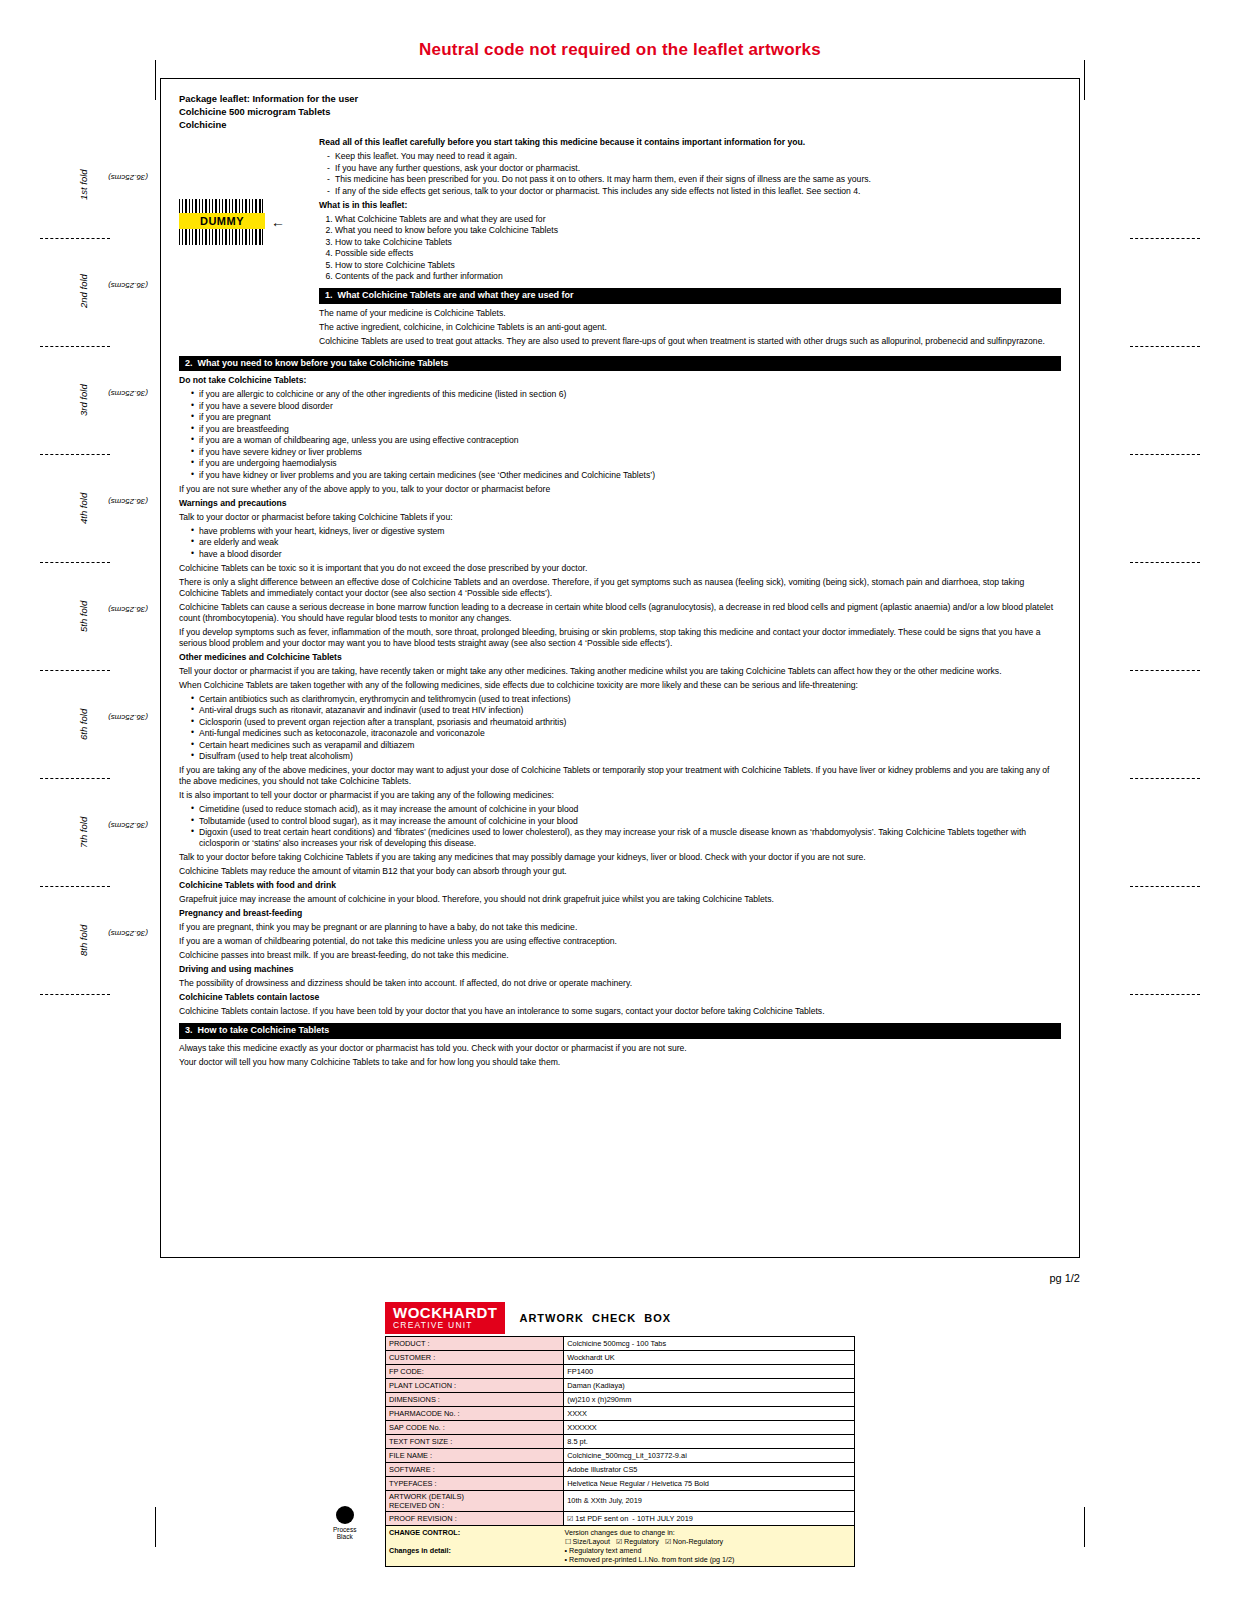Neutral code not required on the leaflet artworks
1st fold
(36.25cms)
2nd fold
(36.25cms)
3rd fold
(36.25cms)
4th fold
(36.25cms)
5th fold
(36.25cms)
6th fold
(36.25cms)
7th fold
(36.25cms)
8th fold
(36.25cms)
Package leaflet: Information for the user
Colchicine 500 microgram Tablets
Colchicine
DUMMY
←
Read all of this leaflet carefully before you start taking this medicine because it contains important information for you.
Keep this leaflet. You may need to read it again.
If you have any further questions, ask your doctor or pharmacist.
This medicine has been prescribed for you. Do not pass it on to others. It may harm them, even if their signs of illness are the same as yours.
If any of the side effects get serious, talk to your doctor or pharmacist. This includes any side effects not listed in this leaflet. See section 4.
What is in this leaflet:
What Colchicine Tablets are and what they are used for
What you need to know before you take Colchicine Tablets
How to take Colchicine Tablets
Possible side effects
How to store Colchicine Tablets
Contents of the pack and further information
1. What Colchicine Tablets are and what they are used for
The name of your medicine is Colchicine Tablets.
The active ingredient, colchicine, in Colchicine Tablets is an anti-gout agent.
Colchicine Tablets are used to treat gout attacks. They are also used to prevent flare-ups of gout when treatment is started with other drugs such as allopurinol, probenecid and sulfinpyrazone.
2. What you need to know before you take Colchicine Tablets
Do not take Colchicine Tablets:
if you are allergic to colchicine or any of the other ingredients of this medicine (listed in section 6)
if you have a severe blood disorder
if you are pregnant
if you are breastfeeding
if you are a woman of childbearing age, unless you are using effective contraception
if you have severe kidney or liver problems
if you are undergoing haemodialysis
if you have kidney or liver problems and you are taking certain medicines (see ‘Other medicines and Colchicine Tablets’)
If you are not sure whether any of the above apply to you, talk to your doctor or pharmacist before
Warnings and precautions
Talk to your doctor or pharmacist before taking Colchicine Tablets if you:
have problems with your heart, kidneys, liver or digestive system
are elderly and weak
have a blood disorder
Colchicine Tablets can be toxic so it is important that you do not exceed the dose prescribed by your doctor.
There is only a slight difference between an effective dose of Colchicine Tablets and an overdose. Therefore, if you get symptoms such as nausea (feeling sick), vomiting (being sick), stomach pain and diarrhoea, stop taking Colchicine Tablets and immediately contact your doctor (see also section 4 ‘Possible side effects’).
Colchicine Tablets can cause a serious decrease in bone marrow function leading to a decrease in certain white blood cells (agranulocytosis), a decrease in red blood cells and pigment (aplastic anaemia) and/or a low blood platelet count (thrombocytopenia). You should have regular blood tests to monitor any changes.
If you develop symptoms such as fever, inflammation of the mouth, sore throat, prolonged bleeding, bruising or skin problems, stop taking this medicine and contact your doctor immediately. These could be signs that you have a serious blood problem and your doctor may want you to have blood tests straight away (see also section 4 ‘Possible side effects’).
Other medicines and Colchicine Tablets
Tell your doctor or pharmacist if you are taking, have recently taken or might take any other medicines. Taking another medicine whilst you are taking Colchicine Tablets can affect how they or the other medicine works.
When Colchicine Tablets are taken together with any of the following medicines, side effects due to colchicine toxicity are more likely and these can be serious and life-threatening:
Certain antibiotics such as clarithromycin, erythromycin and telithromycin (used to treat infections)
Anti-viral drugs such as ritonavir, atazanavir and indinavir (used to treat HIV infection)
Ciclosporin (used to prevent organ rejection after a transplant, psoriasis and rheumatoid arthritis)
Anti-fungal medicines such as ketoconazole, itraconazole and voriconazole
Certain heart medicines such as verapamil and diltiazem
Disulfram (used to help treat alcoholism)
If you are taking any of the above medicines, your doctor may want to adjust your dose of Colchicine Tablets or temporarily stop your treatment with Colchicine Tablets. If you have liver or kidney problems and you are taking any of the above medicines, you should not take Colchicine Tablets.
It is also important to tell your doctor or pharmacist if you are taking any of the following medicines:
Cimetidine (used to reduce stomach acid), as it may increase the amount of colchicine in your blood
Tolbutamide (used to control blood sugar), as it may increase the amount of colchicine in your blood
Digoxin (used to treat certain heart conditions) and ‘fibrates’ (medicines used to lower cholesterol), as they may increase your risk of a muscle disease known as ‘rhabdomyolysis’. Taking Colchicine Tablets together with ciclosporin or ‘statins’ also increases your risk of developing this disease.
Talk to your doctor before taking Colchicine Tablets if you are taking any medicines that may possibly damage your kidneys, liver or blood. Check with your doctor if you are not sure.
Colchicine Tablets may reduce the amount of vitamin B12 that your body can absorb through your gut.
Colchicine Tablets with food and drink
Grapefruit juice may increase the amount of colchicine in your blood. Therefore, you should not drink grapefruit juice whilst you are taking Colchicine Tablets.
Pregnancy and breast-feeding
If you are pregnant, think you may be pregnant or are planning to have a baby, do not take this medicine.
If you are a woman of childbearing potential, do not take this medicine unless you are using effective contraception.
Colchicine passes into breast milk. If you are breast-feeding, do not take this medicine.
Driving and using machines
The possibility of drowsiness and dizziness should be taken into account. If affected, do not drive or operate machinery.
Colchicine Tablets contain lactose
Colchicine Tablets contain lactose. If you have been told by your doctor that you have an intolerance to some sugars, contact your doctor before taking Colchicine Tablets.
3. How to take Colchicine Tablets
Always take this medicine exactly as your doctor or pharmacist has told you. Check with your doctor or pharmacist if you are not sure.
Your doctor will tell you how many Colchicine Tablets to take and for how long you should take them.
pg 1/2
Process
Black
WOCKHARDT
CREATIVE UNIT
ARTWORK CHECK BOX
| PRODUCT : | Colchicine 500mcg - 100 Tabs |
| CUSTOMER : | Wockhardt UK |
| FP CODE: | FP1400 |
| PLANT LOCATION : | Daman (Kadiaya) |
| DIMENSIONS : | (w)210 x (h)290mm |
| PHARMACODE No. : | XXXX |
| SAP CODE No. : | XXXXXX |
| TEXT FONT SIZE : | 8.5 pt. |
| FILE NAME : | Colchicine_500mcg_Lit_103772-9.ai |
| SOFTWARE : | Adobe Illustrator CS5 |
| TYPEFACES : | Helvetica Neue Regular / Helvetica 75 Bold |
| ARTWORK (DETAILS) RECEIVED ON : | 10th & XXth July, 2019 |
| PROOF REVISION : | ☑ 1st PDF sent on - 10TH JULY 2019 |
CHANGE CONTROL:
Version changes due to change in:
☐ Size/Layout ☑ Regulatory ☑ Non-Regulatory
Changes in detail:
• Regulatory text amend
• Removed pre-printed L.I.No. from front side (pg 1/2)